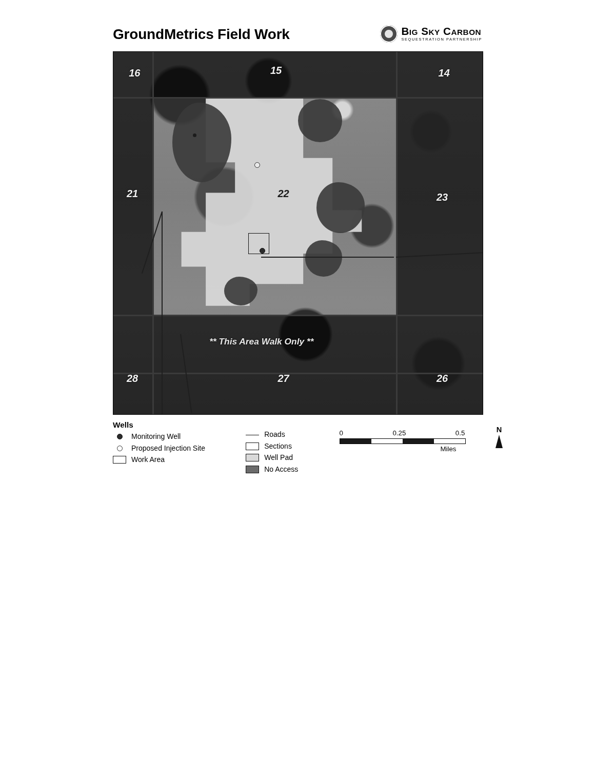GroundMetrics Field Work
BIG SKY CARBON
SEQUESTRATION PARTNERSHIP
16
15
14
21
22
23
28
27
26
** This Area Walk Only **
Wells
Monitoring Well
Proposed Injection Site
Work Area
Roads
Sections
Well Pad
No Access
0 0.25 0.5
Miles
N